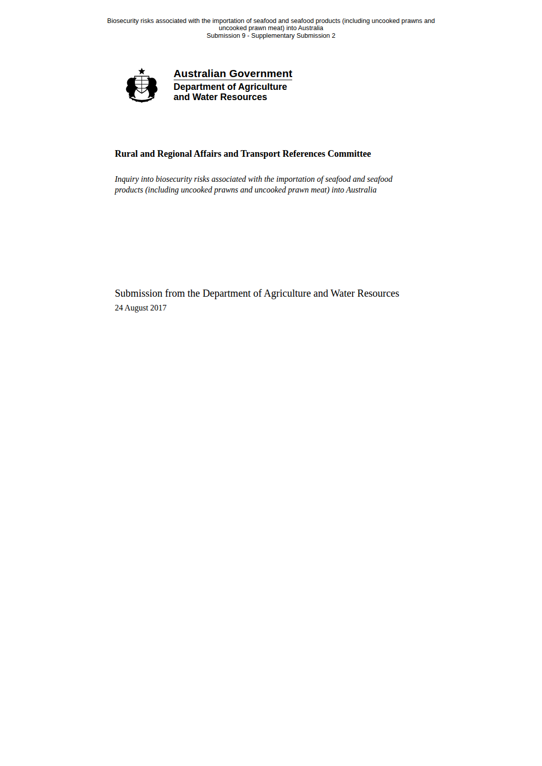Biosecurity risks associated with the importation of seafood and seafood products (including uncooked prawns and
uncooked prawn meat) into Australia
Submission 9 - Supplementary Submission 2
Australian Government
Department of Agriculture
and Water Resources
Rural and Regional Affairs and Transport References Committee
Inquiry into biosecurity risks associated with the importation of seafood and seafood products (including uncooked prawns and uncooked prawn meat) into Australia
Submission from the Department of Agriculture and Water Resources
24 August 2017